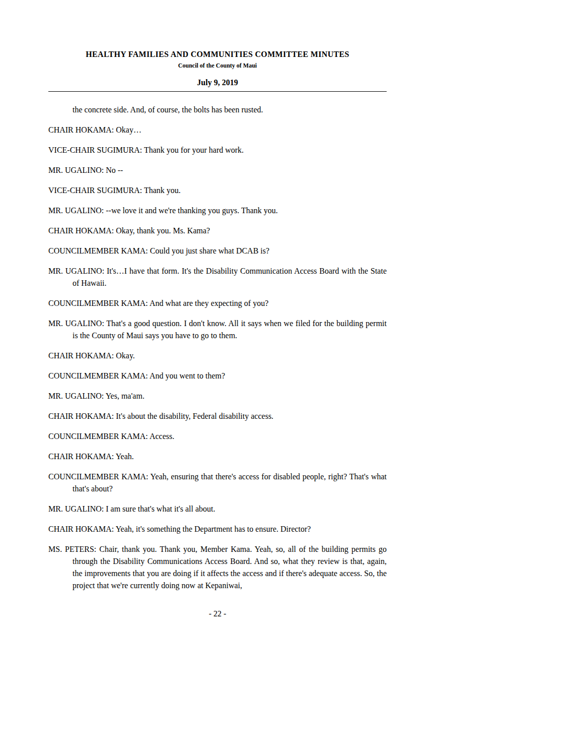HEALTHY FAMILIES AND COMMUNITIES COMMITTEE MINUTES
Council of the County of Maui
July 9, 2019
the concrete side. And, of course, the bolts has been rusted.
CHAIR HOKAMA: Okay…
VICE-CHAIR SUGIMURA: Thank you for your hard work.
MR. UGALINO: No --
VICE-CHAIR SUGIMURA: Thank you.
MR. UGALINO: --we love it and we're thanking you guys. Thank you.
CHAIR HOKAMA: Okay, thank you. Ms. Kama?
COUNCILMEMBER KAMA: Could you just share what DCAB is?
MR. UGALINO: It's…I have that form. It's the Disability Communication Access Board with the State of Hawaii.
COUNCILMEMBER KAMA: And what are they expecting of you?
MR. UGALINO: That's a good question. I don't know. All it says when we filed for the building permit is the County of Maui says you have to go to them.
CHAIR HOKAMA: Okay.
COUNCILMEMBER KAMA: And you went to them?
MR. UGALINO: Yes, ma'am.
CHAIR HOKAMA: It's about the disability, Federal disability access.
COUNCILMEMBER KAMA: Access.
CHAIR HOKAMA: Yeah.
COUNCILMEMBER KAMA: Yeah, ensuring that there's access for disabled people, right? That's what that's about?
MR. UGALINO: I am sure that's what it's all about.
CHAIR HOKAMA: Yeah, it's something the Department has to ensure. Director?
MS. PETERS: Chair, thank you. Thank you, Member Kama. Yeah, so, all of the building permits go through the Disability Communications Access Board. And so, what they review is that, again, the improvements that you are doing if it affects the access and if there's adequate access. So, the project that we're currently doing now at Kepaniwai,
- 22 -